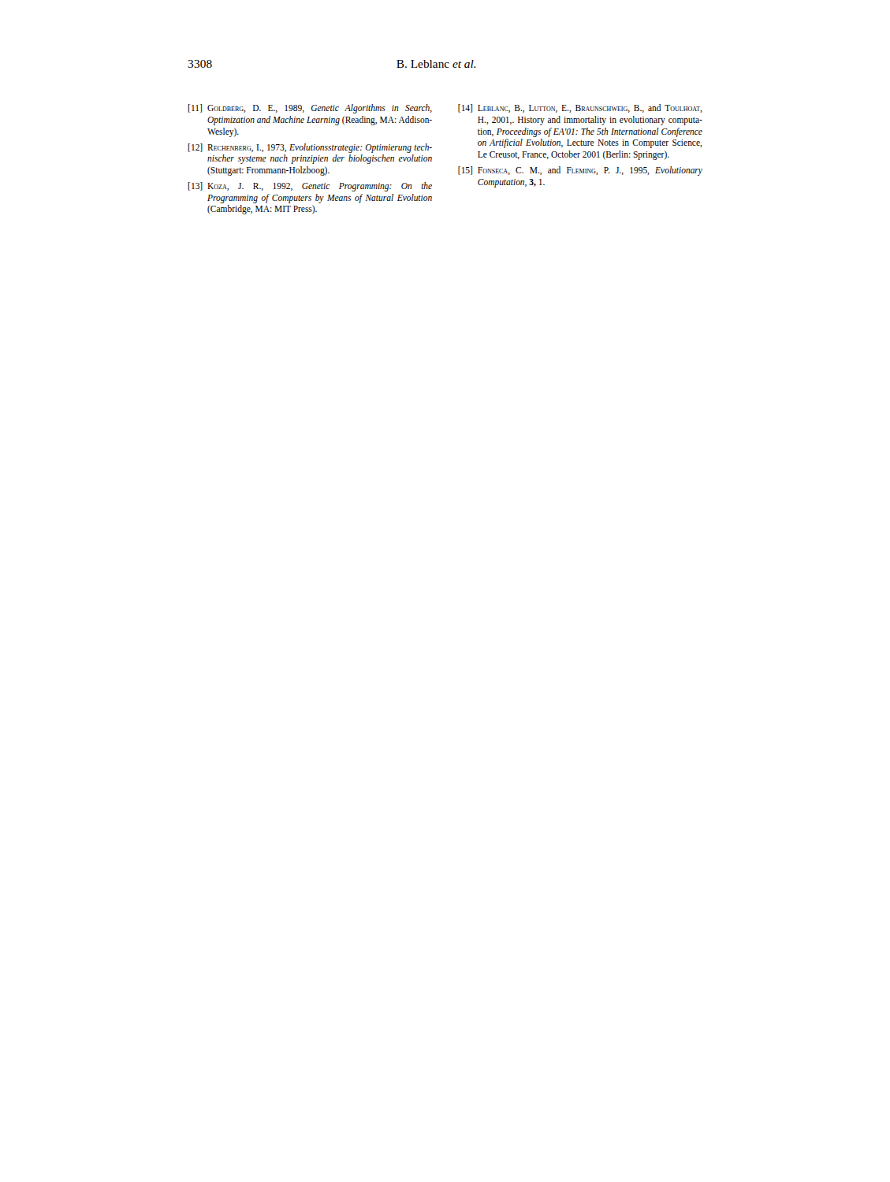3308
B. Leblanc et al.
[11]
Goldberg, D. E., 1989, Genetic Algorithms in Search, Optimization and Machine Learning (Reading, MA: Addison-Wesley).
[12]
Rechenberg, I., 1973, Evolutionsstrategie: Optimierung technischer systeme nach prinzipien der biologischen evolution (Stuttgart: Frommann-Holzboog).
[13]
Koza, J. R., 1992, Genetic Programming: On the Programming of Computers by Means of Natural Evolution (Cambridge, MA: MIT Press).
[14]
Leblanc, B., Lutton, E., Braunschweig, B., and Toulhoat, H., 2001,. History and immortality in evolutionary computation, Proceedings of EA'01: The 5th International Conference on Artificial Evolution, Lecture Notes in Computer Science, Le Creusot, France, October 2001 (Berlin: Springer).
[15]
Fonseca, C. M., and Fleming, P. J., 1995, Evolutionary Computation, 3, 1.